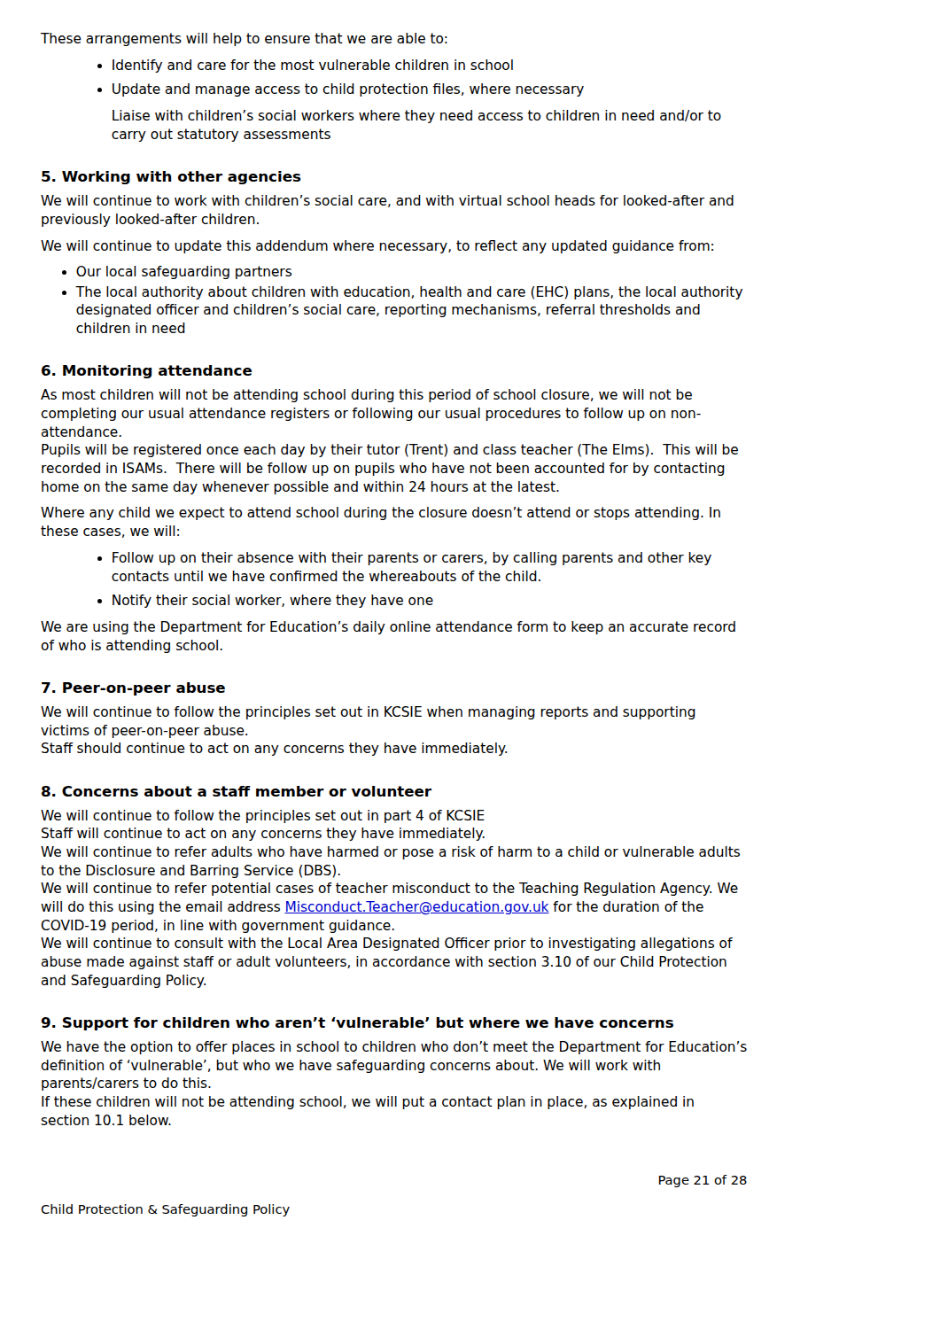These arrangements will help to ensure that we are able to:
Identify and care for the most vulnerable children in school
Update and manage access to child protection files, where necessary
Liaise with children’s social workers where they need access to children in need and/or to carry out statutory assessments
5. Working with other agencies
We will continue to work with children’s social care, and with virtual school heads for looked-after and previously looked-after children.
We will continue to update this addendum where necessary, to reflect any updated guidance from:
Our local safeguarding partners
The local authority about children with education, health and care (EHC) plans, the local authority designated officer and children’s social care, reporting mechanisms, referral thresholds and children in need
6. Monitoring attendance
As most children will not be attending school during this period of school closure, we will not be completing our usual attendance registers or following our usual procedures to follow up on non-attendance.
Pupils will be registered once each day by their tutor (Trent) and class teacher (The Elms). This will be recorded in ISAMs. There will be follow up on pupils who have not been accounted for by contacting home on the same day whenever possible and within 24 hours at the latest.
Where any child we expect to attend school during the closure doesn’t attend or stops attending. In these cases, we will:
Follow up on their absence with their parents or carers, by calling parents and other key contacts until we have confirmed the whereabouts of the child.
Notify their social worker, where they have one
We are using the Department for Education’s daily online attendance form to keep an accurate record of who is attending school.
7. Peer-on-peer abuse
We will continue to follow the principles set out in KCSIE when managing reports and supporting victims of peer-on-peer abuse.
Staff should continue to act on any concerns they have immediately.
8. Concerns about a staff member or volunteer
We will continue to follow the principles set out in part 4 of KCSIE
Staff will continue to act on any concerns they have immediately.
We will continue to refer adults who have harmed or pose a risk of harm to a child or vulnerable adults to the Disclosure and Barring Service (DBS).
We will continue to refer potential cases of teacher misconduct to the Teaching Regulation Agency. We will do this using the email address Misconduct.Teacher@education.gov.uk for the duration of the COVID-19 period, in line with government guidance.
We will continue to consult with the Local Area Designated Officer prior to investigating allegations of abuse made against staff or adult volunteers, in accordance with section 3.10 of our Child Protection and Safeguarding Policy.
9. Support for children who aren’t ‘vulnerable’ but where we have concerns
We have the option to offer places in school to children who don’t meet the Department for Education’s definition of ‘vulnerable’, but who we have safeguarding concerns about. We will work with parents/carers to do this.
If these children will not be attending school, we will put a contact plan in place, as explained in section 10.1 below.
Page 21 of 28
Child Protection & Safeguarding Policy